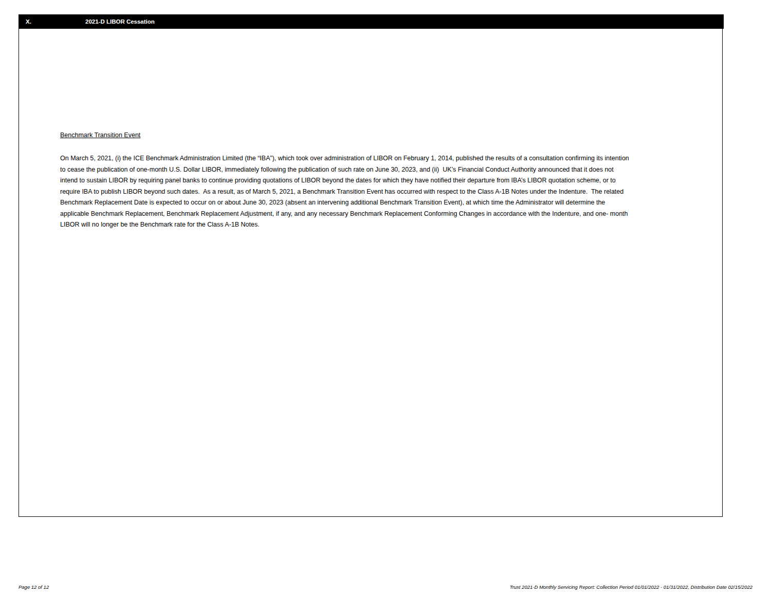X. 2021-D LIBOR Cessation
Benchmark Transition Event
On March 5, 2021, (i) the ICE Benchmark Administration Limited (the “IBA”), which took over administration of LIBOR on February 1, 2014, published the results of a consultation confirming its intention to cease the publication of one-month U.S. Dollar LIBOR, immediately following the publication of such rate on June 30, 2023, and (ii) UK’s Financial Conduct Authority announced that it does not intend to sustain LIBOR by requiring panel banks to continue providing quotations of LIBOR beyond the dates for which they have notified their departure from IBA’s LIBOR quotation scheme, or to require IBA to publish LIBOR beyond such dates. As a result, as of March 5, 2021, a Benchmark Transition Event has occurred with respect to the Class A-1B Notes under the Indenture. The related Benchmark Replacement Date is expected to occur on or about June 30, 2023 (absent an intervening additional Benchmark Transition Event), at which time the Administrator will determine the applicable Benchmark Replacement, Benchmark Replacement Adjustment, if any, and any necessary Benchmark Replacement Conforming Changes in accordance with the Indenture, and one- month LIBOR will no longer be the Benchmark rate for the Class A-1B Notes.
Page 12 of 12 Trust 2021-D Monthly Servicing Report: Collection Period 01/01/2022 - 01/31/2022, Distribution Date 02/15/2022